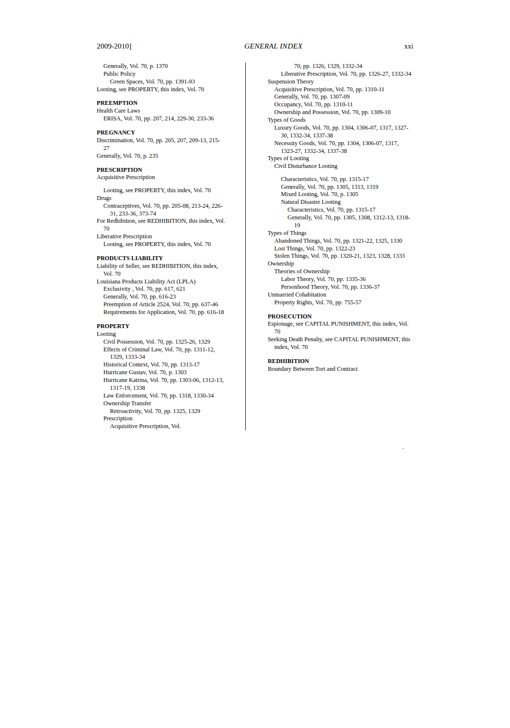2009-2010]
GENERAL INDEX
xxi
Generally, Vol. 70, p. 1370
Public Policy
Green Spaces, Vol. 70, pp. 1391-93
Looting, see PROPERTY, this index, Vol. 70
PREEMPTION
Health Care Laws
ERISA, Vol. 70, pp. 207, 214, 229-30, 233-36
PREGNANCY
Discrimination, Vol. 70, pp. 205, 207, 209-13, 215-27
Generally, Vol. 70, p. 235
PRESCRIPTION
Acquisitive Prescription
Looting, see PROPERTY, this index, Vol. 70
Drugs
Contraceptives, Vol. 70, pp. 205-08, 213-24, 226-31, 233-36, 373-74
For Redhibition, see REDHIBITION, this index, Vol. 70
Liberative Prescription
Looting, see PROPERTY, this index, Vol. 70
PRODUCTS LIABILITY
Liability of Seller, see REDHIBITION, this index, Vol. 70
Louisiana Products Liability Act (LPLA)
Exclusivity , Vol. 70, pp. 617, 621
Generally, Vol. 70, pp. 616-23
Preemption of Article 2524, Vol. 70, pp. 637-46
Requirements for Application, Vol. 70, pp. 616-18
PROPERTY
Looting
Civil Possession, Vol. 70, pp. 1325-26, 1329
Effects of Criminal Law, Vol. 70, pp. 1311-12, 1329, 1333-34
Historical Context, Vol. 70, pp. 1313-17
Hurricane Gustav, Vol. 70, p. 1303
Hurricane Katrina, Vol. 70, pp. 1303-06, 1312-13, 1317-19, 1338
Law Enforcement, Vol. 70, pp. 1318, 1330-34
Ownership Transfer
Retroactivity, Vol. 70, pp. 1325, 1329
Prescription
Acquisitive Prescription, Vol.
70, pp. 1326, 1329, 1332-34
Liberative Prescription, Vol. 70, pp. 1326-27, 1332-34
Suspension Theory
Acquisitive Prescription, Vol. 70, pp. 1310-11
Generally, Vol. 70, pp. 1307-09
Occupancy, Vol. 70, pp. 1310-11
Ownership and Possession, Vol. 70, pp. 1309-10
Types of Goods
Luxury Goods, Vol. 70, pp. 1304, 1306-07, 1317, 1327-30, 1332-34, 1337-38
Necessity Goods, Vol. 70, pp. 1304, 1306-07, 1317, 1323-27, 1332-34, 1337-38
Types of Looting
Civil Disturbance Looting
Characteristics, Vol. 70, pp. 1315-17
Generally, Vol. 70, pp. 1305, 1313, 1319
Mixed Looting, Vol. 70, p. 1305
Natural Disaster Looting
Characteristics, Vol. 70, pp. 1315-17
Generally, Vol. 70, pp. 1305, 1308, 1312-13, 1318-19
Types of Things
Abandoned Things, Vol. 70, pp. 1321-22, 1325, 1330
Lost Things, Vol. 70, pp. 1322-23
Stolen Things, Vol. 70, pp. 1320-21, 1323, 1328, 1333
Ownership
Theories of Ownership
Labor Theory, Vol. 70, pp. 1335-36
Personhood Theory, Vol. 70, pp. 1336-37
Unmarried Cohabitation
Property Rights, Vol. 70, pp. 755-57
PROSECUTION
Espionage, see CAPITAL PUNISHMENT, this index, Vol. 70
Seeking Death Penalty, see CAPITAL PUNISHMENT, this index, Vol. 70
REDHIBITION
Boundary Between Tort and Contract
.